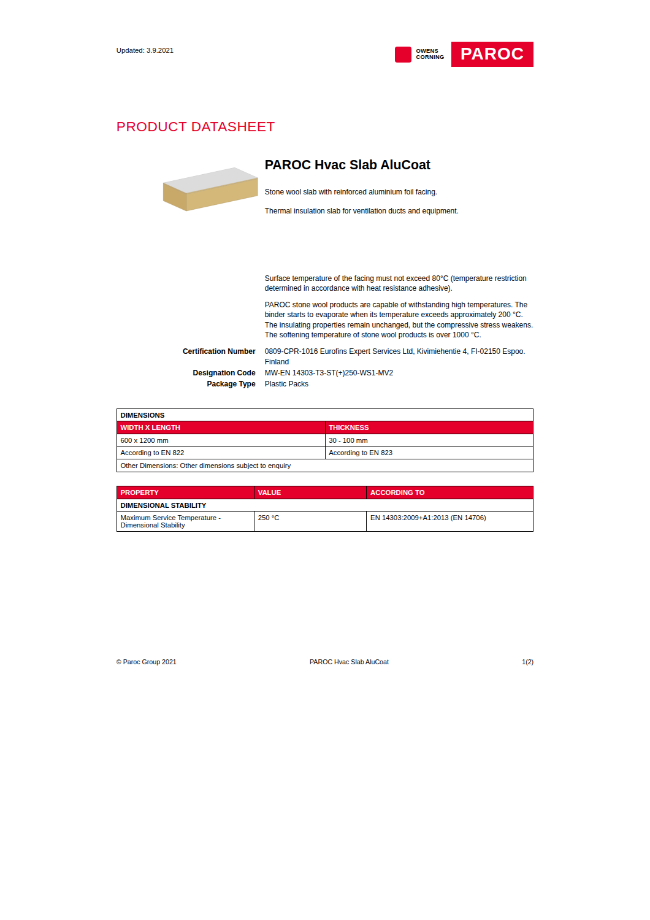Updated: 3.9.2021
OWENS
CORNING
PAROC
PRODUCT DATASHEET
PAROC Hvac Slab AluCoat
Stone wool slab with reinforced aluminium foil facing.
Thermal insulation slab for ventilation ducts and equipment.
Surface temperature of the facing must not exceed 80°C (temperature restriction determined in accordance with heat resistance adhesive).
PAROC stone wool products are capable of withstanding high temperatures. The binder starts to evaporate when its temperature exceeds approximately 200 °C. The insulating properties remain unchanged, but the compressive stress weakens. The softening temperature of stone wool products is over 1000 °C.
Certification Number
0809-CPR-1016 Eurofins Expert Services Ltd, Kivimiehentie 4, FI-02150 Espoo. Finland
Designation Code
MW-EN 14303-T3-ST(+)250-WS1-MV2
Package Type
Plastic Packs
| DIMENSIONS |
| WIDTH X LENGTH | THICKNESS |
| 600 x 1200 mm | 30 - 100 mm |
| According to EN 822 | According to EN 823 |
| Other Dimensions: Other dimensions subject to enquiry |
| PROPERTY | VALUE | ACCORDING TO |
| --- | --- | --- |
| DIMENSIONAL STABILITY |
| Maximum Service Temperature - Dimensional Stability | 250 °C | EN 14303:2009+A1:2013 (EN 14706) |
© Paroc Group 2021
PAROC Hvac Slab AluCoat
1(2)